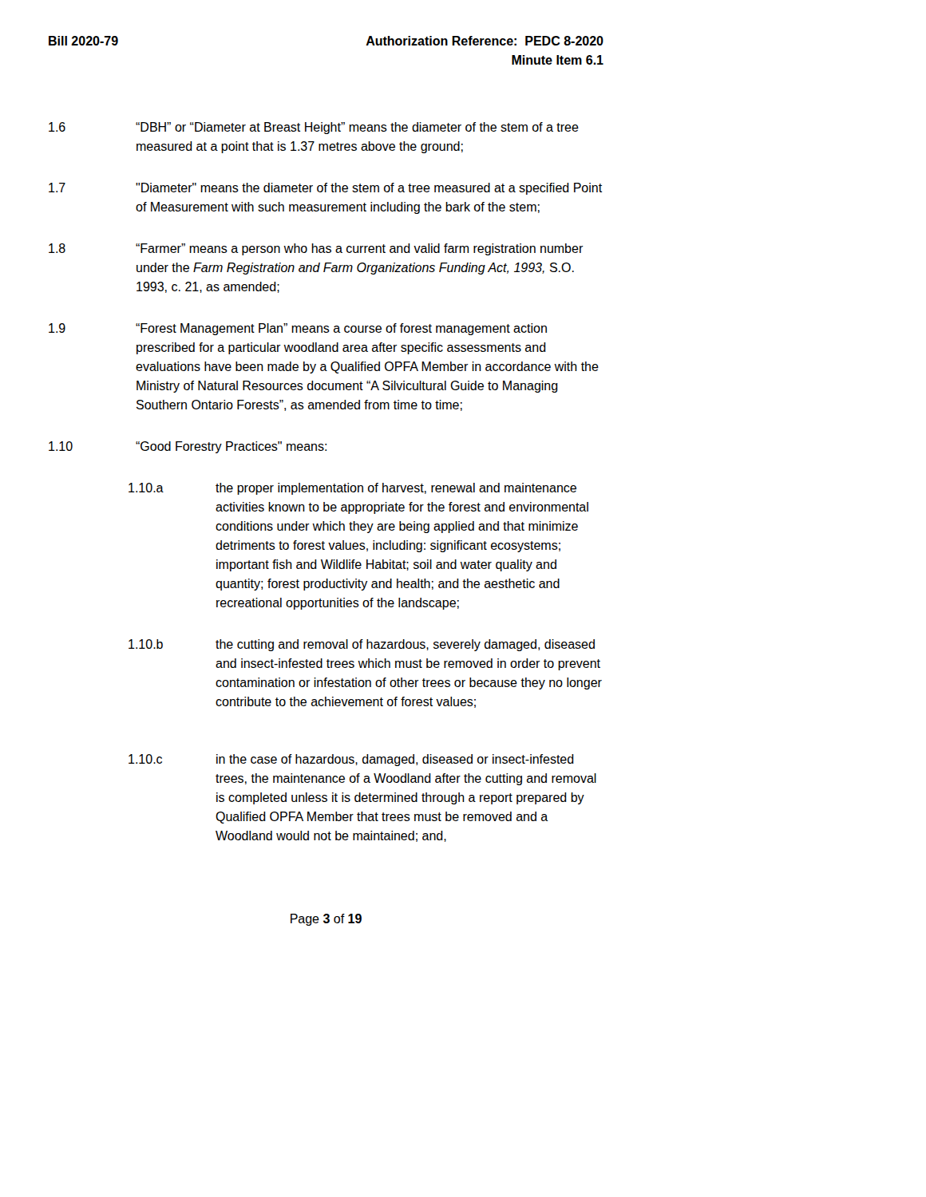Bill 2020-79
Authorization Reference: PEDC 8-2020
Minute Item 6.1
1.6
“DBH” or “Diameter at Breast Height” means the diameter of the stem of a tree measured at a point that is 1.37 metres above the ground;
1.7
"Diameter" means the diameter of the stem of a tree measured at a specified Point of Measurement with such measurement including the bark of the stem;
1.8
“Farmer” means a person who has a current and valid farm registration number under the Farm Registration and Farm Organizations Funding Act, 1993, S.O. 1993, c. 21, as amended;
1.9
“Forest Management Plan” means a course of forest management action prescribed for a particular woodland area after specific assessments and evaluations have been made by a Qualified OPFA Member in accordance with the Ministry of Natural Resources document “A Silvicultural Guide to Managing Southern Ontario Forests”, as amended from time to time;
1.10
“Good Forestry Practices" means:
1.10.a
the proper implementation of harvest, renewal and maintenance activities known to be appropriate for the forest and environmental conditions under which they are being applied and that minimize detriments to forest values, including: significant ecosystems; important fish and Wildlife Habitat; soil and water quality and quantity; forest productivity and health; and the aesthetic and recreational opportunities of the landscape;
1.10.b
the cutting and removal of hazardous, severely damaged, diseased and insect-infested trees which must be removed in order to prevent contamination or infestation of other trees or because they no longer contribute to the achievement of forest values;
1.10.c
in the case of hazardous, damaged, diseased or insect-infested trees, the maintenance of a Woodland after the cutting and removal is completed unless it is determined through a report prepared by Qualified OPFA Member that trees must be removed and a Woodland would not be maintained; and,
Page 3 of 19